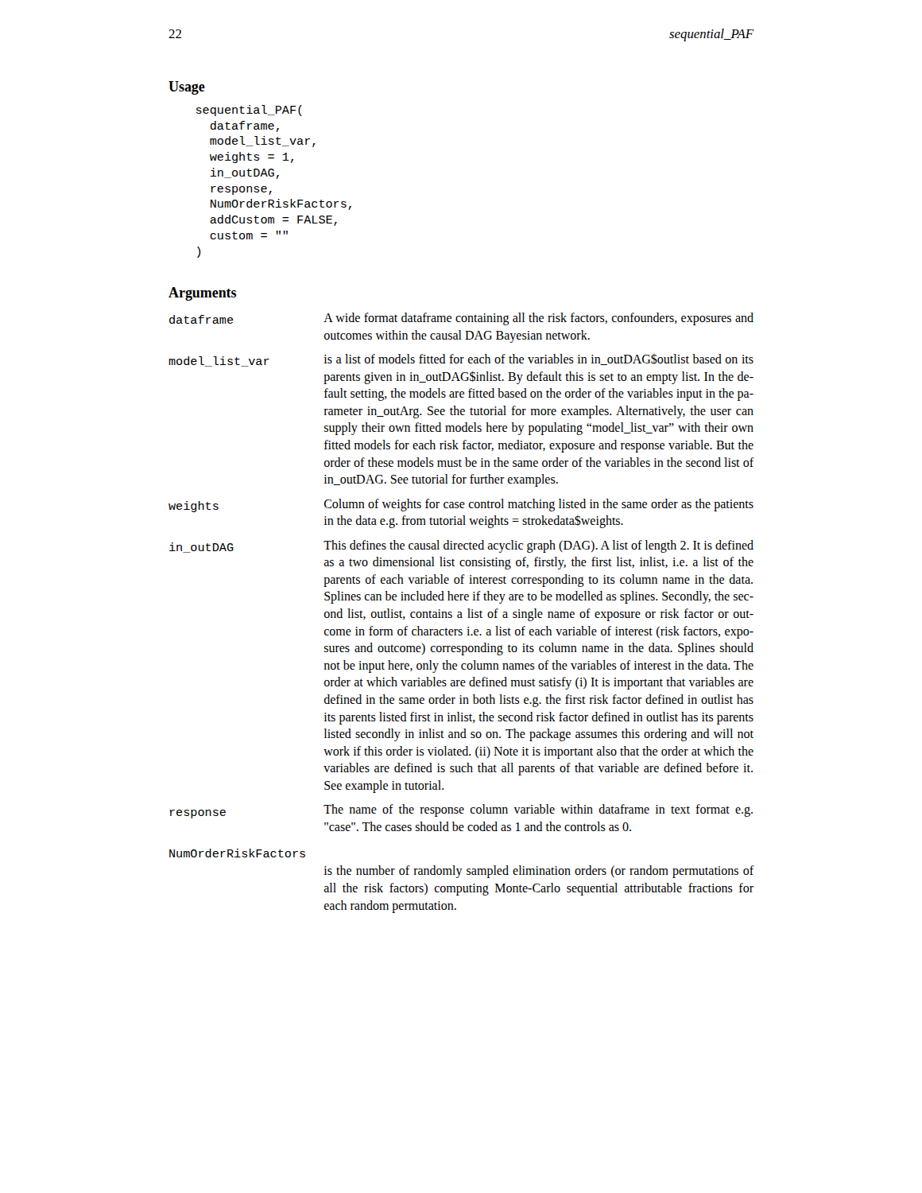22 sequential_PAF
Usage
sequential_PAF(
  dataframe,
  model_list_var,
  weights = 1,
  in_outDAG,
  response,
  NumOrderRiskFactors,
  addCustom = FALSE,
  custom = ""
)
Arguments
dataframe
A wide format dataframe containing all the risk factors, confounders, exposures and outcomes within the causal DAG Bayesian network.
model_list_var
is a list of models fitted for each of the variables in in_outDAG$outlist based on its parents given in in_outDAG$inlist. By default this is set to an empty list. In the default setting, the models are fitted based on the order of the variables input in the parameter in_outArg. See the tutorial for more examples. Alternatively, the user can supply their own fitted models here by populating “model_list_var” with their own fitted models for each risk factor, mediator, exposure and response variable. But the order of these models must be in the same order of the variables in the second list of in_outDAG. See tutorial for further examples.
weights
Column of weights for case control matching listed in the same order as the patients in the data e.g. from tutorial weights = strokedata$weights.
in_outDAG
This defines the causal directed acyclic graph (DAG). A list of length 2. It is defined as a two dimensional list consisting of, firstly, the first list, inlist, i.e. a list of the parents of each variable of interest corresponding to its column name in the data. Splines can be included here if they are to be modelled as splines. Secondly, the second list, outlist, contains a list of a single name of exposure or risk factor or outcome in form of characters i.e. a list of each variable of interest (risk factors, exposures and outcome) corresponding to its column name in the data. Splines should not be input here, only the column names of the variables of interest in the data. The order at which variables are defined must satisfy (i) It is important that variables are defined in the same order in both lists e.g. the first risk factor defined in outlist has its parents listed first in inlist, the second risk factor defined in outlist has its parents listed secondly in inlist and so on. The package assumes this ordering and will not work if this order is violated. (ii) Note it is important also that the order at which the variables are defined is such that all parents of that variable are defined before it. See example in tutorial.
response
The name of the response column variable within dataframe in text format e.g. "case". The cases should be coded as 1 and the controls as 0.
NumOrderRiskFactors
is the number of randomly sampled elimination orders (or random permutations of all the risk factors) computing Monte-Carlo sequential attributable fractions for each random permutation.